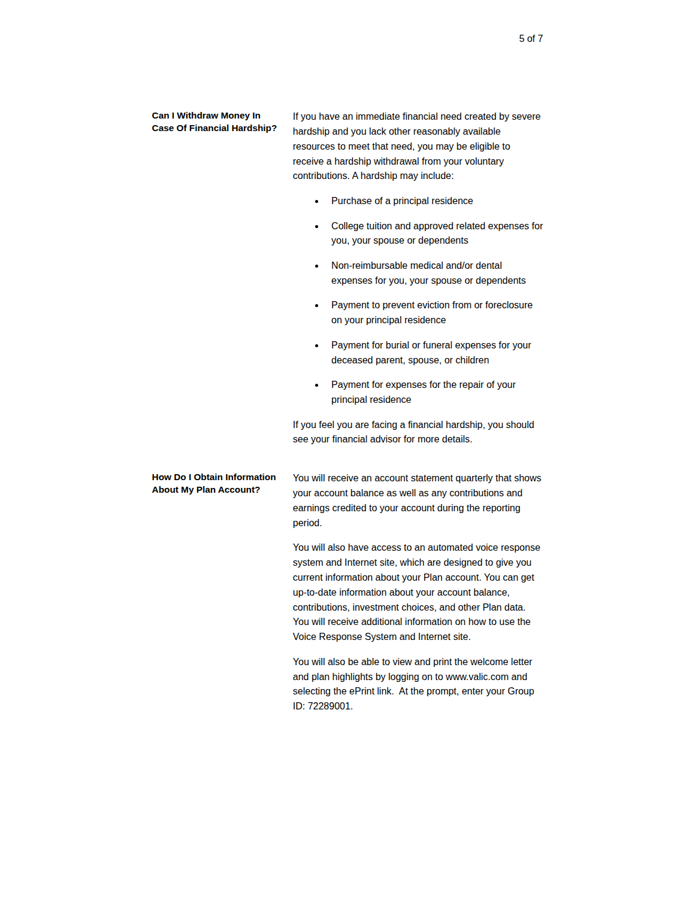5 of 7
Can I Withdraw Money In Case Of Financial Hardship?
If you have an immediate financial need created by severe hardship and you lack other reasonably available resources to meet that need, you may be eligible to receive a hardship withdrawal from your voluntary contributions. A hardship may include:
Purchase of a principal residence
College tuition and approved related expenses for you, your spouse or dependents
Non-reimbursable medical and/or dental expenses for you, your spouse or dependents
Payment to prevent eviction from or foreclosure on your principal residence
Payment for burial or funeral expenses for your deceased parent, spouse, or children
Payment for expenses for the repair of your principal residence
If you feel you are facing a financial hardship, you should see your financial advisor for more details.
How Do I Obtain Information About My Plan Account?
You will receive an account statement quarterly that shows your account balance as well as any contributions and earnings credited to your account during the reporting period.
You will also have access to an automated voice response system and Internet site, which are designed to give you current information about your Plan account. You can get up-to-date information about your account balance, contributions, investment choices, and other Plan data. You will receive additional information on how to use the Voice Response System and Internet site.
You will also be able to view and print the welcome letter and plan highlights by logging on to www.valic.com and selecting the ePrint link. At the prompt, enter your Group ID: 72289001.